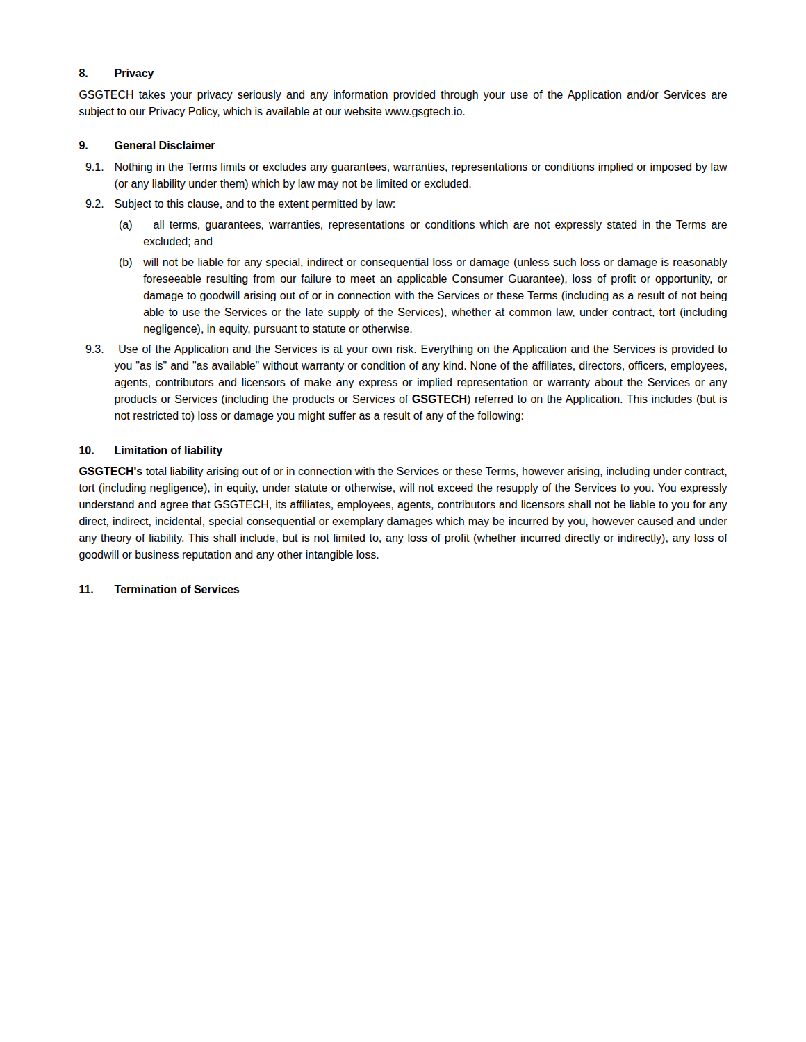8. Privacy
GSGTECH takes your privacy seriously and any information provided through your use of the Application and/or Services are subject to our Privacy Policy, which is available at our website www.gsgtech.io.
9. General Disclaimer
9.1. Nothing in the Terms limits or excludes any guarantees, warranties, representations or conditions implied or imposed by law (or any liability under them) which by law may not be limited or excluded.
9.2. Subject to this clause, and to the extent permitted by law:
(a) all terms, guarantees, warranties, representations or conditions which are not expressly stated in the Terms are excluded; and
(b) will not be liable for any special, indirect or consequential loss or damage (unless such loss or damage is reasonably foreseeable resulting from our failure to meet an applicable Consumer Guarantee), loss of profit or opportunity, or damage to goodwill arising out of or in connection with the Services or these Terms (including as a result of not being able to use the Services or the late supply of the Services), whether at common law, under contract, tort (including negligence), in equity, pursuant to statute or otherwise.
9.3. Use of the Application and the Services is at your own risk. Everything on the Application and the Services is provided to you "as is" and "as available" without warranty or condition of any kind. None of the affiliates, directors, officers, employees, agents, contributors and licensors of make any express or implied representation or warranty about the Services or any products or Services (including the products or Services of GSGTECH) referred to on the Application. This includes (but is not restricted to) loss or damage you might suffer as a result of any of the following:
10. Limitation of liability
GSGTECH's total liability arising out of or in connection with the Services or these Terms, however arising, including under contract, tort (including negligence), in equity, under statute or otherwise, will not exceed the resupply of the Services to you. You expressly understand and agree that GSGTECH, its affiliates, employees, agents, contributors and licensors shall not be liable to you for any direct, indirect, incidental, special consequential or exemplary damages which may be incurred by you, however caused and under any theory of liability. This shall include, but is not limited to, any loss of profit (whether incurred directly or indirectly), any loss of goodwill or business reputation and any other intangible loss.
11. Termination of Services